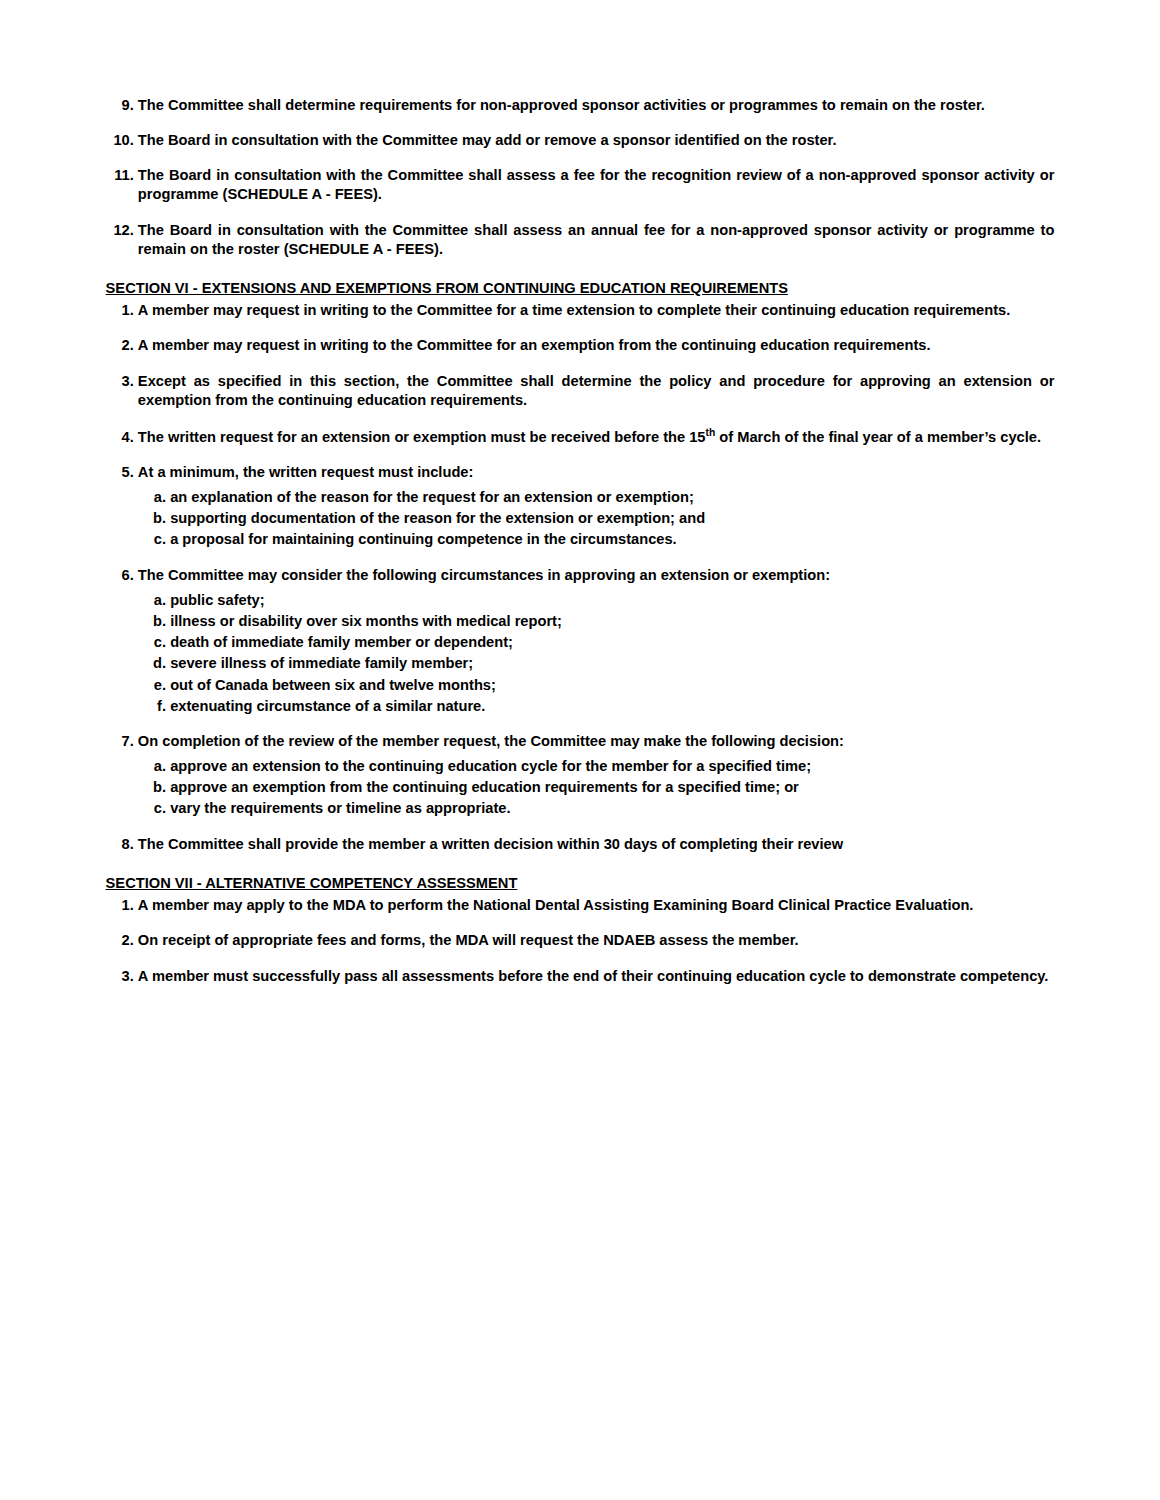The Committee shall determine requirements for non-approved sponsor activities or programmes to remain on the roster.
The Board in consultation with the Committee may add or remove a sponsor identified on the roster.
The Board in consultation with the Committee shall assess a fee for the recognition review of a non-approved sponsor activity or programme (SCHEDULE A - FEES).
The Board in consultation with the Committee shall assess an annual fee for a non-approved sponsor activity or programme to remain on the roster (SCHEDULE A - FEES).
SECTION VI - EXTENSIONS AND EXEMPTIONS FROM CONTINUING EDUCATION REQUIREMENTS
A member may request in writing to the Committee for a time extension to complete their continuing education requirements.
A member may request in writing to the Committee for an exemption from the continuing education requirements.
Except as specified in this section, the Committee shall determine the policy and procedure for approving an extension or exemption from the continuing education requirements.
The written request for an extension or exemption must be received before the 15th of March of the final year of a member’s cycle.
At a minimum, the written request must include:
an explanation of the reason for the request for an extension or exemption;
supporting documentation of the reason for the extension or exemption; and
a proposal for maintaining continuing competence in the circumstances.
The Committee may consider the following circumstances in approving an extension or exemption:
public safety;
illness or disability over six months with medical report;
death of immediate family member or dependent;
severe illness of immediate family member;
out of Canada between six and twelve months;
extenuating circumstance of a similar nature.
On completion of the review of the member request, the Committee may make the following decision:
approve an extension to the continuing education cycle for the member for a specified time;
approve an exemption from the continuing education requirements for a specified time; or
vary the requirements or timeline as appropriate.
The Committee shall provide the member a written decision within 30 days of completing their review
SECTION VII - ALTERNATIVE COMPETENCY ASSESSMENT
A member may apply to the MDA to perform the National Dental Assisting Examining Board Clinical Practice Evaluation.
On receipt of appropriate fees and forms, the MDA will request the NDAEB assess the member.
A member must successfully pass all assessments before the end of their continuing education cycle to demonstrate competency.